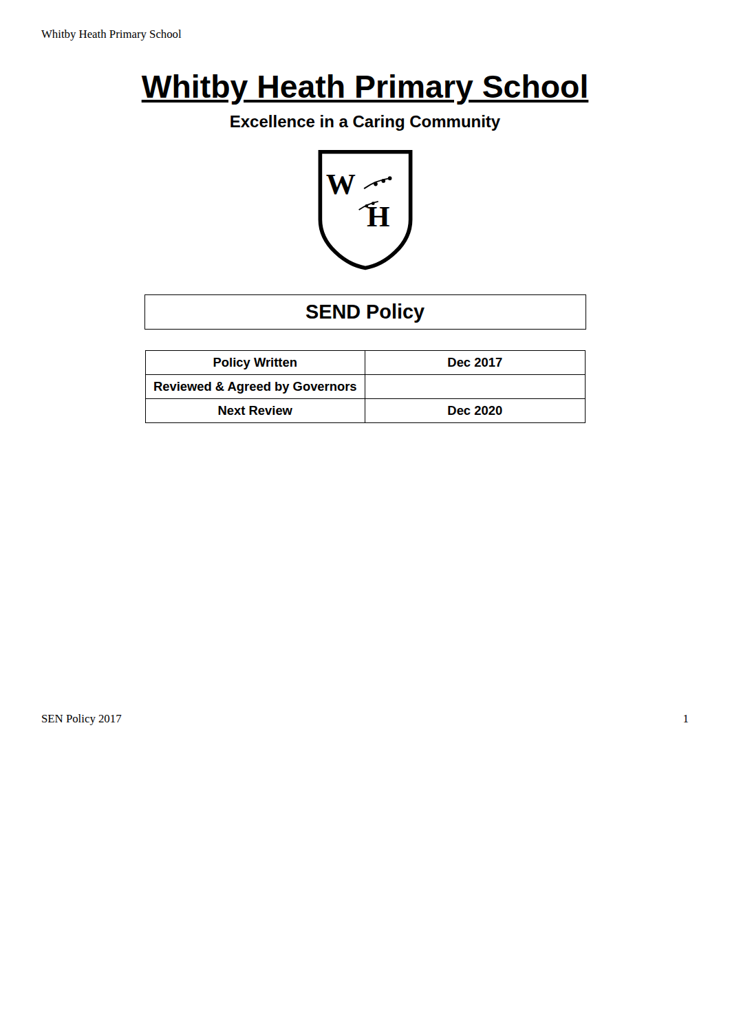Whitby Heath Primary School
Whitby Heath Primary School
Excellence in a Caring Community
Whitby Heath Primary School crest W H
SEND Policy
| Policy Written | Dec 2017 |
| Reviewed & Agreed by Governors | |
| Next Review | Dec 2020 |
SEN Policy 2017 1